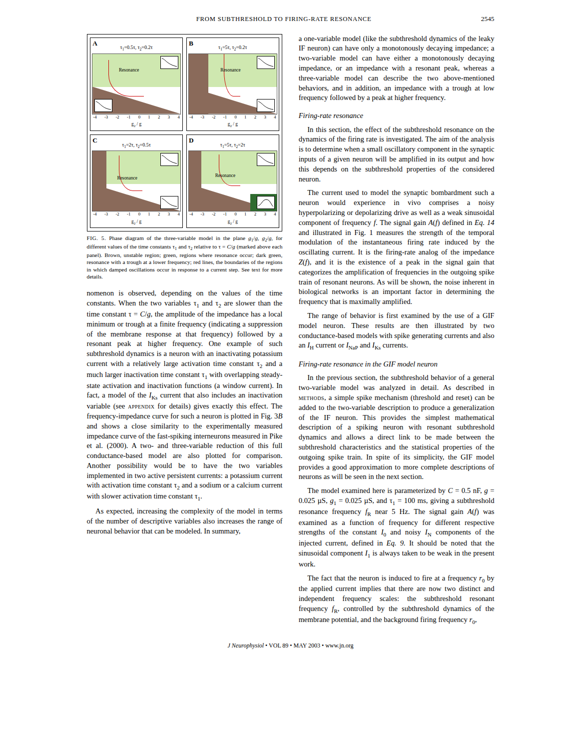FROM SUBTHRESHOLD TO FIRING-RATE RESONANCE 2545
A
τ1=0.5τ, τ2=0.2τ
Resonance
-4-3-2-101234
g2 / g
B
τ1=5τ, τ2=0.2τ
Resonance
-4-3-2-101234
g2 / g
C
τ1=2τ, τ2=0.5τ
Resonance
-4-3-2-101234
g2 / g
D
τ1=5τ, τ2=2τ
Resonance Trough
-4-3-2-101234
g2 / g
FIG. 5. Phase diagram of the three-variable model in the plane g1/g, g2/g, for different values of the time constants τ1 and τ2 relative to τ = C/g (marked above each panel). Brown, unstable region; green, regions where resonance occur; dark green, resonance with a trough at a lower frequency; red lines, the boundaries of the regions in which damped oscillations occur in response to a current step. See text for more details.
nomenon is observed, depending on the values of the time constants. When the two variables τ1 and τ2 are slower than the time constant τ = C/g, the amplitude of the impedance has a local minimum or trough at a finite frequency (indicating a suppression of the membrane response at that frequency) followed by a resonant peak at higher frequency. One example of such subthreshold dynamics is a neuron with an inactivating potassium current with a relatively large activation time constant τ2 and a much larger inactivation time constant τ1 with overlapping steady-state activation and inactivation functions (a window current). In fact, a model of the IKs current that also includes an inactivation variable (see appendix for details) gives exactly this effect. The frequency-impedance curve for such a neuron is plotted in Fig. 3B and shows a close similarity to the experimentally measured impedance curve of the fast-spiking interneurons measured in Pike et al. (2000). A two- and three-variable reduction of this full conductance-based model are also plotted for comparison. Another possibility would be to have the two variables implemented in two active persistent currents: a potassium current with activation time constant τ2 and a sodium or a calcium current with slower activation time constant τ1.
As expected, increasing the complexity of the model in terms of the number of descriptive variables also increases the range of neuronal behavior that can be modeled. In summary,
a one-variable model (like the subthreshold dynamics of the leaky IF neuron) can have only a monotonously decaying impedance; a two-variable model can have either a monotonously decaying impedance, or an impedance with a resonant peak, whereas a three-variable model can describe the two above-mentioned behaviors, and in addition, an impedance with a trough at low frequency followed by a peak at higher frequency.
Firing-rate resonance
In this section, the effect of the subthreshold resonance on the dynamics of the firing rate is investigated. The aim of the analysis is to determine when a small oscillatory component in the synaptic inputs of a given neuron will be amplified in its output and how this depends on the subthreshold properties of the considered neuron.
The current used to model the synaptic bombardment such a neuron would experience in vivo comprises a noisy hyperpolarizing or depolarizing drive as well as a weak sinusoidal component of frequency f. The signal gain A(f) defined in Eq. 14 and illustrated in Fig. 1 measures the strength of the temporal modulation of the instantaneous firing rate induced by the oscillating current. It is the firing-rate analog of the impedance Z(f), and it is the existence of a peak in the signal gain that categorizes the amplification of frequencies in the outgoing spike train of resonant neurons. As will be shown, the noise inherent in biological networks is an important factor in determining the frequency that is maximally amplified.
The range of behavior is first examined by the use of a GIF model neuron. These results are then illustrated by two conductance-based models with spike generating currents and also an IH current or INaP and IKs currents.
Firing-rate resonance in the GIF model neuron
In the previous section, the subthreshold behavior of a general two-variable model was analyzed in detail. As described in methods, a simple spike mechanism (threshold and reset) can be added to the two-variable description to produce a generalization of the IF neuron. This provides the simplest mathematical description of a spiking neuron with resonant subthreshold dynamics and allows a direct link to be made between the subthreshold characteristics and the statistical properties of the outgoing spike train. In spite of its simplicity, the GIF model provides a good approximation to more complete descriptions of neurons as will be seen in the next section.
The model examined here is parameterized by C = 0.5 nF, g = 0.025 µS, g1 = 0.025 µS, and τ1 = 100 ms, giving a subthreshold resonance frequency fR near 5 Hz. The signal gain A(f) was examined as a function of frequency for different respective strengths of the constant I0 and noisy IN components of the injected current, defined in Eq. 9. It should be noted that the sinusoidal component I1 is always taken to be weak in the present work.
The fact that the neuron is induced to fire at a frequency r0 by the applied current implies that there are now two distinct and independent frequency scales: the subthreshold resonant frequency fR, controlled by the subthreshold dynamics of the membrane potential, and the background firing frequency r0,
J Neurophysiol • VOL 89 • MAY 2003 • www.jn.org